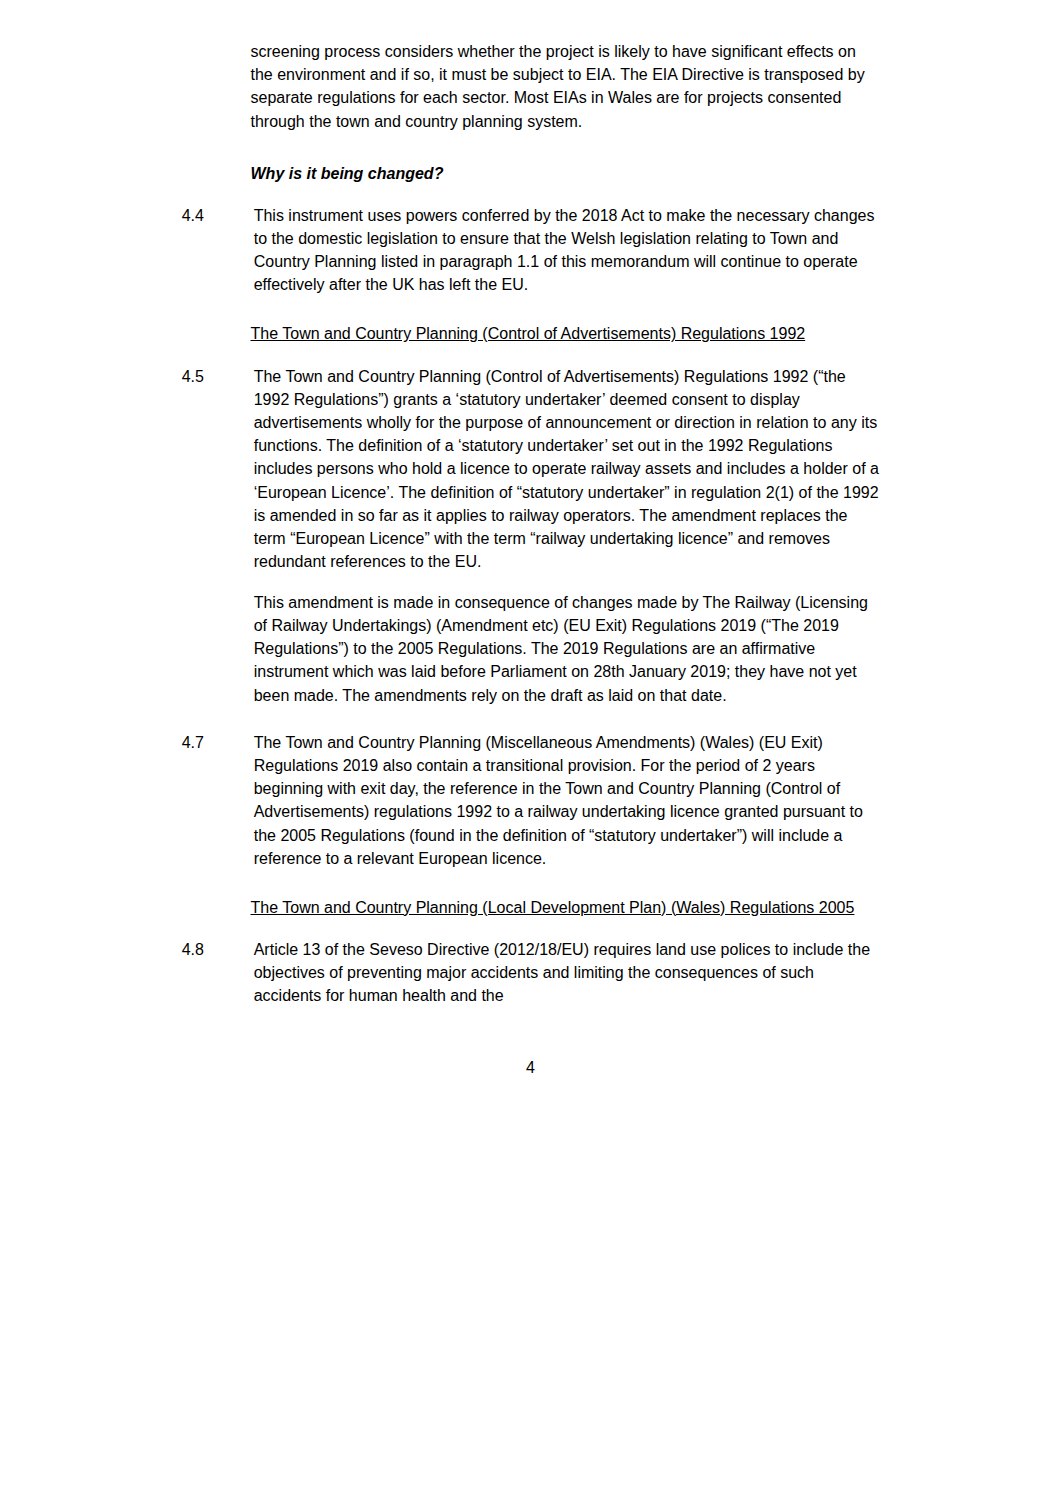screening process considers whether the project is likely to have significant effects on the environment and if so, it must be subject to EIA. The EIA Directive is transposed by separate regulations for each sector. Most EIAs in Wales are for projects consented through the town and country planning system.
Why is it being changed?
4.4
This instrument uses powers conferred by the 2018 Act to make the necessary changes to the domestic legislation to ensure that the Welsh legislation relating to Town and Country Planning listed in paragraph 1.1 of this memorandum will continue to operate effectively after the UK has left the EU.
The Town and Country Planning (Control of Advertisements) Regulations 1992
4.5
The Town and Country Planning (Control of Advertisements) Regulations 1992 (“the 1992 Regulations”) grants a ‘statutory undertaker’ deemed consent to display advertisements wholly for the purpose of announcement or direction in relation to any its functions. The definition of a ‘statutory undertaker’ set out in the 1992 Regulations includes persons who hold a licence to operate railway assets and includes a holder of a ‘European Licence’. The definition of “statutory undertaker” in regulation 2(1) of the 1992 is amended in so far as it applies to railway operators. The amendment replaces the term “European Licence” with the term “railway undertaking licence” and removes redundant references to the EU.
This amendment is made in consequence of changes made by The Railway (Licensing of Railway Undertakings) (Amendment etc) (EU Exit) Regulations 2019 (“The 2019 Regulations”) to the 2005 Regulations. The 2019 Regulations are an affirmative instrument which was laid before Parliament on 28th January 2019; they have not yet been made. The amendments rely on the draft as laid on that date.
4.7
The Town and Country Planning (Miscellaneous Amendments) (Wales) (EU Exit) Regulations 2019 also contain a transitional provision. For the period of 2 years beginning with exit day, the reference in the Town and Country Planning (Control of Advertisements) regulations 1992 to a railway undertaking licence granted pursuant to the 2005 Regulations (found in the definition of “statutory undertaker”) will include a reference to a relevant European licence.
The Town and Country Planning (Local Development Plan) (Wales) Regulations 2005
4.8
Article 13 of the Seveso Directive (2012/18/EU) requires land use polices to include the objectives of preventing major accidents and limiting the consequences of such accidents for human health and the
4